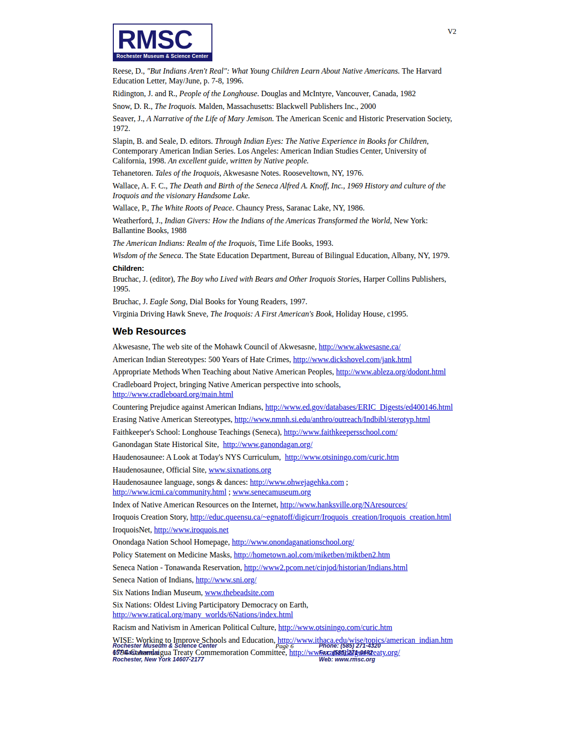RMSC
Rochester Museum & Science Center
V2
Reese, D., "But Indians Aren't Real": What Young Children Learn About Native Americans. The Harvard Education Letter, May/June, p. 7-8, 1996.
Ridington, J. and R., People of the Longhouse. Douglas and McIntyre, Vancouver, Canada, 1982
Snow, D. R., The Iroquois. Malden, Massachusetts: Blackwell Publishers Inc., 2000
Seaver, J., A Narrative of the Life of Mary Jemison. The American Scenic and Historic Preservation Society, 1972.
Slapin, B. and Seale, D. editors. Through Indian Eyes: The Native Experience in Books for Children, Contemporary American Indian Series. Los Angeles: American Indian Studies Center, University of California, 1998. An excellent guide, written by Native people.
Tehanetoren. Tales of the Iroquois, Akwesasne Notes. Rooseveltown, NY, 1976.
Wallace, A. F. C., The Death and Birth of the Seneca Alfred A. Knoff, Inc., 1969 History and culture of the Iroquois and the visionary Handsome Lake.
Wallace, P., The White Roots of Peace. Chauncy Press, Saranac Lake, NY, 1986.
Weatherford, J., Indian Givers: How the Indians of the Americas Transformed the World, New York: Ballantine Books, 1988
The American Indians: Realm of the Iroquois, Time Life Books, 1993.
Wisdom of the Seneca. The State Education Department, Bureau of Bilingual Education, Albany, NY, 1979.
Children:
Bruchac, J. (editor), The Boy who Lived with Bears and Other Iroquois Stories, Harper Collins Publishers, 1995.
Bruchac, J. Eagle Song, Dial Books for Young Readers, 1997.
Virginia Driving Hawk Sneve, The Iroquois: A First American's Book, Holiday House, c1995.
Web Resources
Akwesasne, The web site of the Mohawk Council of Akwesasne, http://www.akwesasne.ca/
American Indian Stereotypes: 500 Years of Hate Crimes, http://www.dickshovel.com/jank.html
Appropriate Methods When Teaching about Native American Peoples, http://www.ableza.org/dodont.html
Cradleboard Project, bringing Native American perspective into schools, http://www.cradleboard.org/main.html
Countering Prejudice against American Indians, http://www.ed.gov/databases/ERIC_Digests/ed400146.html
Erasing Native American Stereotypes, http://www.nmnh.si.edu/anthro/outreach/Indbibl/sterotyp.html
Faithkeeper's School: Longhouse Teachings (Seneca), http://www.faithkeepersschool.com/
Ganondagan State Historical Site, http://www.ganondagan.org/
Haudenosaunee: A Look at Today's NYS Curriculum, http://www.otsiningo.com/curic.htm
Haudenosaunee, Official Site, www.sixnations.org
Haudenosaunee language, songs & dances: http://www.ohwejagehka.com ; http://www.icmi.ca/community.html ; www.senecamuseum.org
Index of Native American Resources on the Internet, http://www.hanksville.org/NAresources/
Iroquois Creation Story, http://educ.queensu.ca/~egnatoff/digicurr/Iroquois_creation/Iroquois_creation.html
IroquoisNet, http://www.iroquois.net
Onondaga Nation School Homepage, http://www.onondaganationschool.org/
Policy Statement on Medicine Masks, http://hometown.aol.com/miketben/miktben2.htm
Seneca Nation - Tonawanda Reservation, http://www2.pcom.net/cinjod/historian/Indians.html
Seneca Nation of Indians, http://www.sni.org/
Six Nations Indian Museum, www.thebeadsite.com
Six Nations: Oldest Living Participatory Democracy on Earth, http://www.ratical.org/many_worlds/6Nations/index.html
Racism and Nativism in American Political Culture, http://www.otsiningo.com/curic.htm
WISE: Working to Improve Schools and Education, http://www.ithaca.edu/wise/topics/american_indian.htm
1794 Canandaigua Treaty Commemoration Committee, http://www.canandaigua-treaty.org/
| Rochester Museum & Science Center 657 East Avenue Rochester, New York 14607-2177 | Page 6 | Phone: (585) 271-4320 Fax: (585) 271-0492 Web: www.rmsc.org |